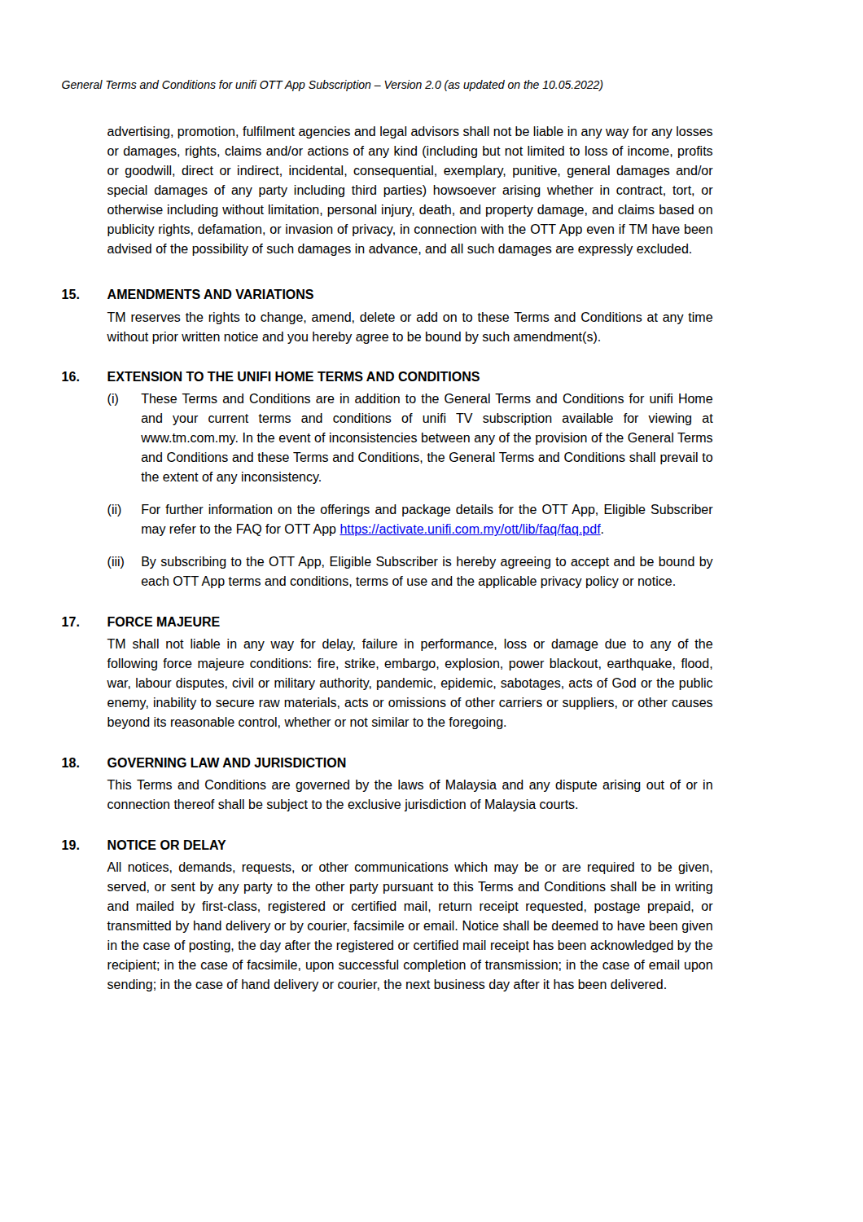General Terms and Conditions for unifi OTT App Subscription – Version 2.0 (as updated on the 10.05.2022)
advertising, promotion, fulfilment agencies and legal advisors shall not be liable in any way for any losses or damages, rights, claims and/or actions of any kind (including but not limited to loss of income, profits or goodwill, direct or indirect, incidental, consequential, exemplary, punitive, general damages and/or special damages of any party including third parties) howsoever arising whether in contract, tort, or otherwise including without limitation, personal injury, death, and property damage, and claims based on publicity rights, defamation, or invasion of privacy, in connection with the OTT App even if TM have been advised of the possibility of such damages in advance, and all such damages are expressly excluded.
15. AMENDMENTS AND VARIATIONS
TM reserves the rights to change, amend, delete or add on to these Terms and Conditions at any time without prior written notice and you hereby agree to be bound by such amendment(s).
16. EXTENSION TO THE UNIFI HOME TERMS AND CONDITIONS
(i) These Terms and Conditions are in addition to the General Terms and Conditions for unifi Home and your current terms and conditions of unifi TV subscription available for viewing at www.tm.com.my. In the event of inconsistencies between any of the provision of the General Terms and Conditions and these Terms and Conditions, the General Terms and Conditions shall prevail to the extent of any inconsistency.
(ii) For further information on the offerings and package details for the OTT App, Eligible Subscriber may refer to the FAQ for OTT App https://activate.unifi.com.my/ott/lib/faq/faq.pdf.
(iii) By subscribing to the OTT App, Eligible Subscriber is hereby agreeing to accept and be bound by each OTT App terms and conditions, terms of use and the applicable privacy policy or notice.
17. FORCE MAJEURE
TM shall not liable in any way for delay, failure in performance, loss or damage due to any of the following force majeure conditions: fire, strike, embargo, explosion, power blackout, earthquake, flood, war, labour disputes, civil or military authority, pandemic, epidemic, sabotages, acts of God or the public enemy, inability to secure raw materials, acts or omissions of other carriers or suppliers, or other causes beyond its reasonable control, whether or not similar to the foregoing.
18. GOVERNING LAW AND JURISDICTION
This Terms and Conditions are governed by the laws of Malaysia and any dispute arising out of or in connection thereof shall be subject to the exclusive jurisdiction of Malaysia courts.
19. NOTICE OR DELAY
All notices, demands, requests, or other communications which may be or are required to be given, served, or sent by any party to the other party pursuant to this Terms and Conditions shall be in writing and mailed by first-class, registered or certified mail, return receipt requested, postage prepaid, or transmitted by hand delivery or by courier, facsimile or email. Notice shall be deemed to have been given in the case of posting, the day after the registered or certified mail receipt has been acknowledged by the recipient; in the case of facsimile, upon successful completion of transmission; in the case of email upon sending; in the case of hand delivery or courier, the next business day after it has been delivered.